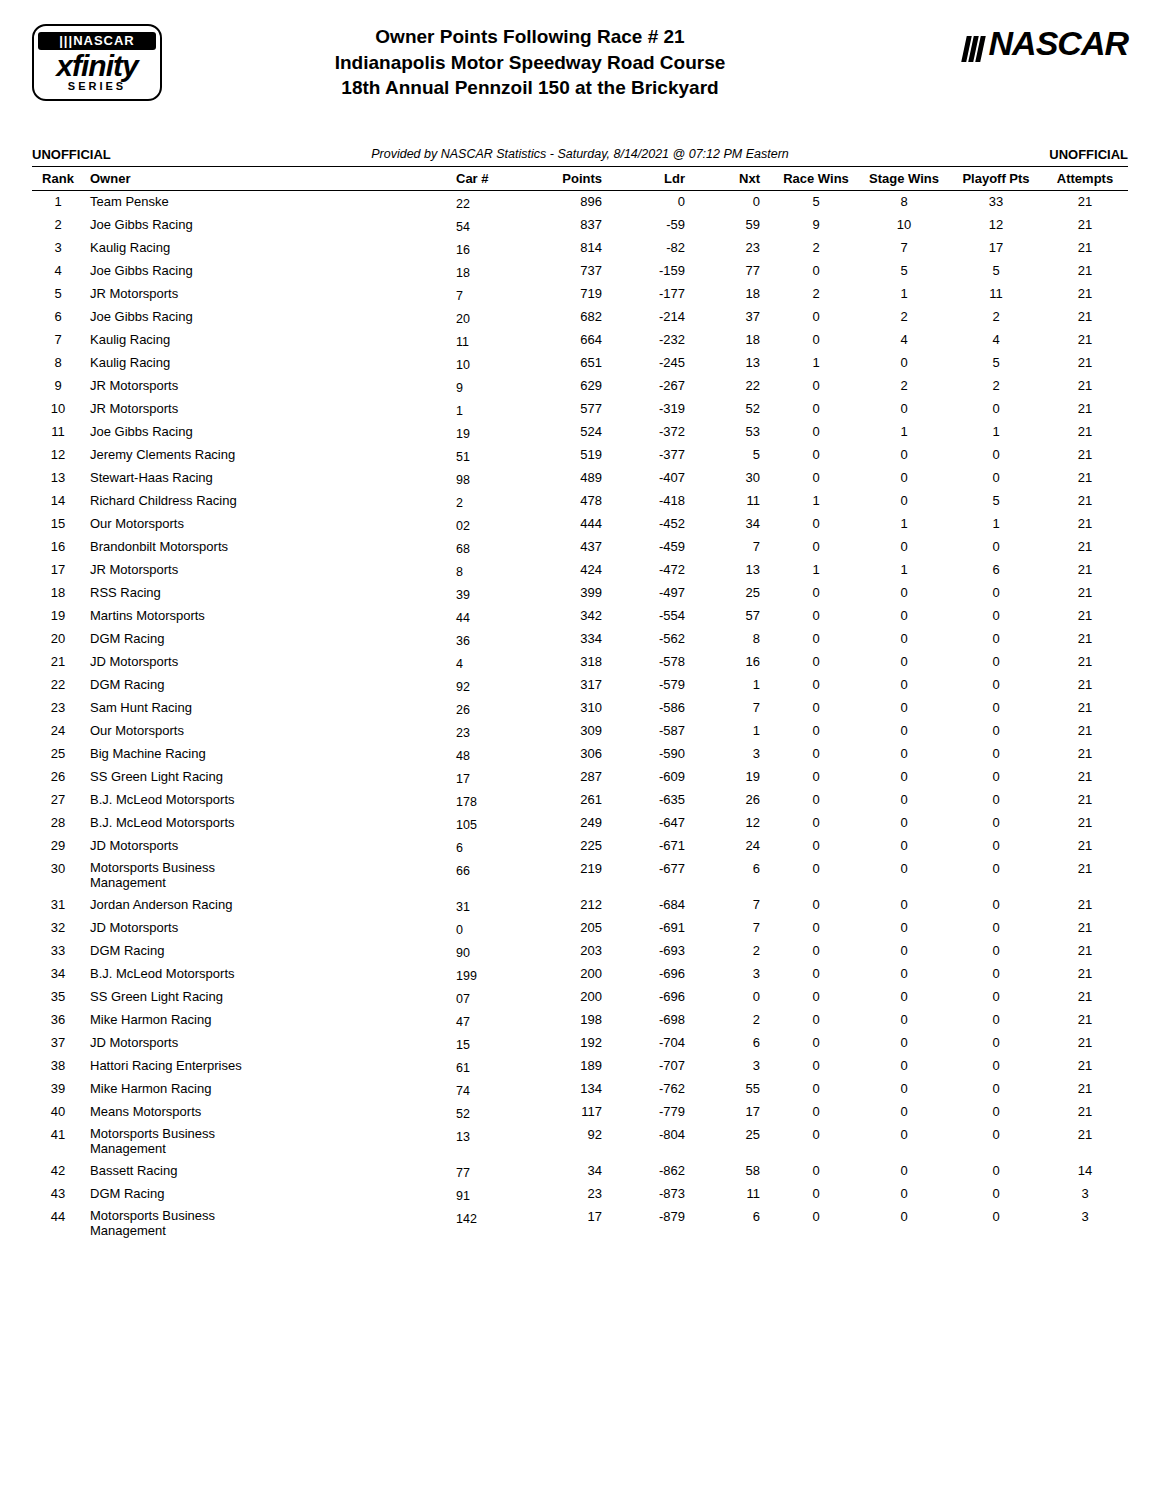|||NASCAR
xfinity
SERIES
Owner Points Following Race # 21
Indianapolis Motor Speedway Road Course
18th Annual Pennzoil 150 at the Brickyard
NASCAR
Provided by NASCAR Statistics - Saturday, 8/14/2021 @ 07:12 PM Eastern
UNOFFICIAL UNOFFICIAL
| Rank | Owner | Car # | Points | Ldr | Nxt | Race Wins | Stage Wins | Playoff Pts | Attempts |
| --- | --- | --- | --- | --- | --- | --- | --- | --- | --- |
| 1 | Team Penske | 22 | 896 | 0 | 0 | 5 | 8 | 33 | 21 |
| 2 | Joe Gibbs Racing | 54 | 837 | -59 | 59 | 9 | 10 | 12 | 21 |
| 3 | Kaulig Racing | 16 | 814 | -82 | 23 | 2 | 7 | 17 | 21 |
| 4 | Joe Gibbs Racing | 18 | 737 | -159 | 77 | 0 | 5 | 5 | 21 |
| 5 | JR Motorsports | 7 | 719 | -177 | 18 | 2 | 1 | 11 | 21 |
| 6 | Joe Gibbs Racing | 20 | 682 | -214 | 37 | 0 | 2 | 2 | 21 |
| 7 | Kaulig Racing | 11 | 664 | -232 | 18 | 0 | 4 | 4 | 21 |
| 8 | Kaulig Racing | 10 | 651 | -245 | 13 | 1 | 0 | 5 | 21 |
| 9 | JR Motorsports | 9 | 629 | -267 | 22 | 0 | 2 | 2 | 21 |
| 10 | JR Motorsports | 1 | 577 | -319 | 52 | 0 | 0 | 0 | 21 |
| 11 | Joe Gibbs Racing | 19 | 524 | -372 | 53 | 0 | 1 | 1 | 21 |
| 12 | Jeremy Clements Racing | 51 | 519 | -377 | 5 | 0 | 0 | 0 | 21 |
| 13 | Stewart-Haas Racing | 98 | 489 | -407 | 30 | 0 | 0 | 0 | 21 |
| 14 | Richard Childress Racing | 2 | 478 | -418 | 11 | 1 | 0 | 5 | 21 |
| 15 | Our Motorsports | 02 | 444 | -452 | 34 | 0 | 1 | 1 | 21 |
| 16 | Brandonbilt Motorsports | 68 | 437 | -459 | 7 | 0 | 0 | 0 | 21 |
| 17 | JR Motorsports | 8 | 424 | -472 | 13 | 1 | 1 | 6 | 21 |
| 18 | RSS Racing | 39 | 399 | -497 | 25 | 0 | 0 | 0 | 21 |
| 19 | Martins Motorsports | 44 | 342 | -554 | 57 | 0 | 0 | 0 | 21 |
| 20 | DGM Racing | 36 | 334 | -562 | 8 | 0 | 0 | 0 | 21 |
| 21 | JD Motorsports | 4 | 318 | -578 | 16 | 0 | 0 | 0 | 21 |
| 22 | DGM Racing | 92 | 317 | -579 | 1 | 0 | 0 | 0 | 21 |
| 23 | Sam Hunt Racing | 26 | 310 | -586 | 7 | 0 | 0 | 0 | 21 |
| 24 | Our Motorsports | 23 | 309 | -587 | 1 | 0 | 0 | 0 | 21 |
| 25 | Big Machine Racing | 48 | 306 | -590 | 3 | 0 | 0 | 0 | 21 |
| 26 | SS Green Light Racing | 17 | 287 | -609 | 19 | 0 | 0 | 0 | 21 |
| 27 | B.J. McLeod Motorsports | 178 | 261 | -635 | 26 | 0 | 0 | 0 | 21 |
| 28 | B.J. McLeod Motorsports | 105 | 249 | -647 | 12 | 0 | 0 | 0 | 21 |
| 29 | JD Motorsports | 6 | 225 | -671 | 24 | 0 | 0 | 0 | 21 |
| 30 | Motorsports Business Management | 66 | 219 | -677 | 6 | 0 | 0 | 0 | 21 |
| 31 | Jordan Anderson Racing | 31 | 212 | -684 | 7 | 0 | 0 | 0 | 21 |
| 32 | JD Motorsports | 0 | 205 | -691 | 7 | 0 | 0 | 0 | 21 |
| 33 | DGM Racing | 90 | 203 | -693 | 2 | 0 | 0 | 0 | 21 |
| 34 | B.J. McLeod Motorsports | 199 | 200 | -696 | 3 | 0 | 0 | 0 | 21 |
| 35 | SS Green Light Racing | 07 | 200 | -696 | 0 | 0 | 0 | 0 | 21 |
| 36 | Mike Harmon Racing | 47 | 198 | -698 | 2 | 0 | 0 | 0 | 21 |
| 37 | JD Motorsports | 15 | 192 | -704 | 6 | 0 | 0 | 0 | 21 |
| 38 | Hattori Racing Enterprises | 61 | 189 | -707 | 3 | 0 | 0 | 0 | 21 |
| 39 | Mike Harmon Racing | 74 | 134 | -762 | 55 | 0 | 0 | 0 | 21 |
| 40 | Means Motorsports | 52 | 117 | -779 | 17 | 0 | 0 | 0 | 21 |
| 41 | Motorsports Business Management | 13 | 92 | -804 | 25 | 0 | 0 | 0 | 21 |
| 42 | Bassett Racing | 77 | 34 | -862 | 58 | 0 | 0 | 0 | 14 |
| 43 | DGM Racing | 91 | 23 | -873 | 11 | 0 | 0 | 0 | 3 |
| 44 | Motorsports Business Management | 142 | 17 | -879 | 6 | 0 | 0 | 0 | 3 |